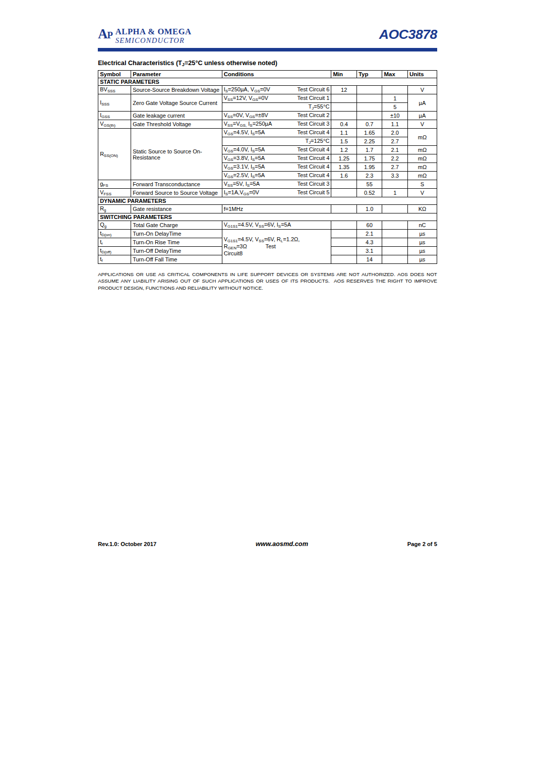AP
ALPHA & OMEGA
SEMICONDUCTOR
AOC3878
Electrical Characteristics (TJ=25°C unless otherwise noted)
| Symbol | Parameter | Conditions | Min | Typ | Max | Units |
| --- | --- | --- | --- | --- | --- | --- |
| STATIC PARAMETERS |
| BV SSS | Source-Source Breakdown Voltage | I S =250µA, V GS =0V Test Circuit 6 | 12 | | | V |
| I SSS | Zero Gate Voltage Source Current | V SS =12V, V GS =0V Test Circuit 1 | | | 1 | µA |
| T J =55°C | | | 5 |
| I GSS | Gate leakage current | V SS =0V, V GS =±8V Test Circuit 2 | | | ±10 | µA |
| V GS(th) | Gate Threshold Voltage | V SS =V GS, I S =250µA Test Circuit 3 | 0.4 | 0.7 | 1.1 | V |
| R SS(ON) | Static Source to Source On-Resistance | V GS =4.5V, I S =5A Test Circuit 4 | 1.1 | 1.65 | 2.0 | mΩ |
| T J =125°C | 1.5 | 2.25 | 2.7 |
| V GS =4.0V, I S =5A Test Circuit 4 | 1.2 | 1.7 | 2.1 | mΩ |
| V GS =3.8V, I S =5A Test Circuit 4 | 1.25 | 1.75 | 2.2 | mΩ |
| V GS =3.1V, I S =5A Test Circuit 4 | 1.35 | 1.95 | 2.7 | mΩ |
| V GS =2.5V, I S =5A Test Circuit 4 | 1.6 | 2.3 | 3.3 | mΩ |
| g FS | Forward Transconductance | V SS =5V, I S =5A Test Circuit 3 | | 55 | | S |
| V FSS | Forward Source to Source Voltage | I S =1A,V GS =0V Test Circuit 5 | | 0.52 | 1 | V |
| DYNAMIC PARAMETERS |
| R g | Gate resistance | f=1MHz | | 1.0 | | KΩ |
| SWITCHING PARAMETERS |
| Q g | Total Gate Charge | V G1S1 =4.5V, V SS =6V, I S =5A | | 60 | | nC |
| t D(on) | Turn-On DelayTime | V G1S1 =4.5V, V SS =6V, R L =1.2Ω, R GEN =3Ω Test Circuit8 | | 2.1 | | µs |
| t r | Turn-On Rise Time | | 4.3 | | µs |
| t D(off) | Turn-Off DelayTime | | 3.1 | | µs |
| t f | Turn-Off Fall Time | | 14 | | µs |
APPLICATIONS OR USE AS CRITICAL COMPONENTS IN LIFE SUPPORT DEVICES OR SYSTEMS ARE NOT AUTHORIZED. AOS DOES NOT ASSUME ANY LIABILITY ARISING OUT OF SUCH APPLICATIONS OR USES OF ITS PRODUCTS. AOS RESERVES THE RIGHT TO IMPROVE PRODUCT DESIGN, FUNCTIONS AND RELIABILITY WITHOUT NOTICE.
Rev.1.0: October 2017
www.aosmd.com
Page 2 of 5